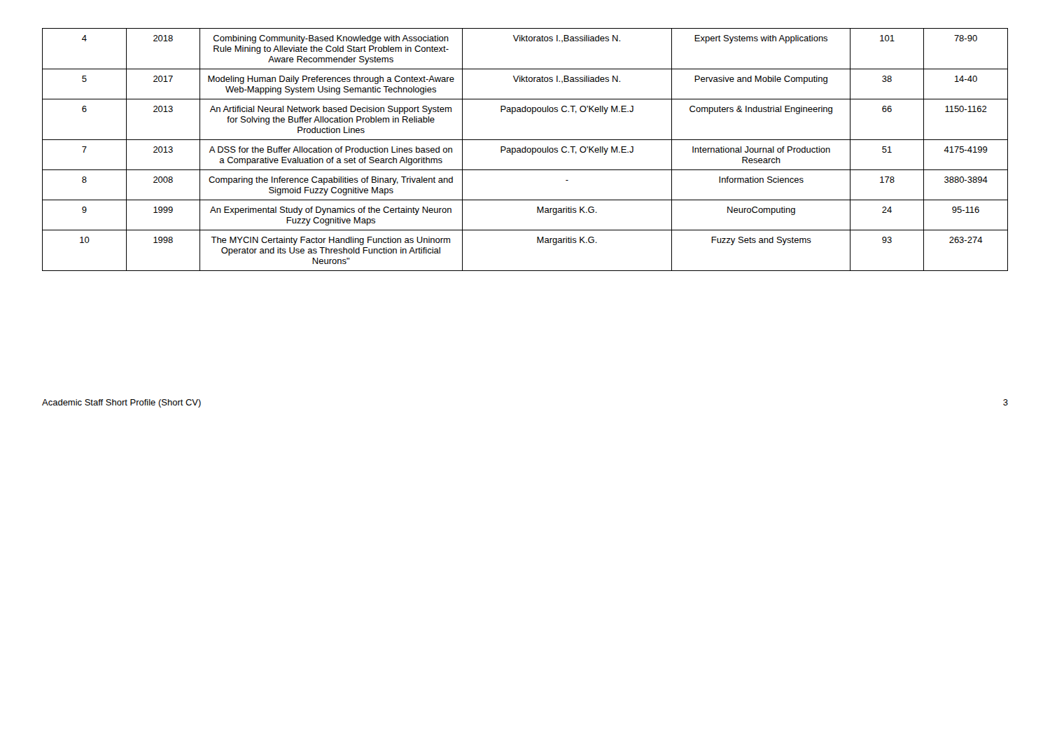| 4 | 2018 | Combining Community-Based Knowledge with Association Rule Mining to Alleviate the Cold Start Problem in Context-Aware Recommender Systems | Viktoratos I.,Bassiliades N. | Expert Systems with Applications | 101 | 78-90 |
| 5 | 2017 | Modeling Human Daily Preferences through a Context-Aware Web-Mapping System Using Semantic Technologies | Viktoratos I.,Bassiliades N. | Pervasive and Mobile Computing | 38 | 14-40 |
| 6 | 2013 | An Artificial Neural Network based Decision Support System for Solving the Buffer Allocation Problem in Reliable Production Lines | Papadopoulos C.T, O'Kelly M.E.J | Computers & Industrial Engineering | 66 | 1150-1162 |
| 7 | 2013 | A DSS for the Buffer Allocation of Production Lines based on a Comparative Evaluation of a set of Search Algorithms | Papadopoulos C.T, O'Kelly M.E.J | International Journal of Production Research | 51 | 4175-4199 |
| 8 | 2008 | Comparing the Inference Capabilities of Binary, Trivalent and Sigmoid Fuzzy Cognitive Maps | - | Information Sciences | 178 | 3880-3894 |
| 9 | 1999 | An Experimental Study of Dynamics of the Certainty Neuron Fuzzy Cognitive Maps | Margaritis K.G. | NeuroComputing | 24 | 95-116 |
| 10 | 1998 | The MYCIN Certainty Factor Handling Function as Uninorm Operator and its Use as Threshold Function in Artificial Neurons" | Margaritis K.G. | Fuzzy Sets and Systems | 93 | 263-274 |
Academic Staff Short Profile (Short CV) 3